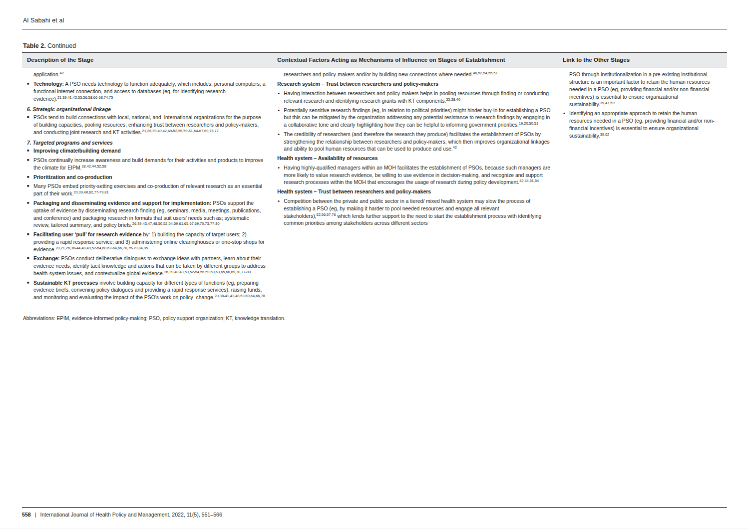Al Sabahi et al
Table 2. Continued
| Description of the Stage | Contextual Factors Acting as Mechanisms of Influence on Stages of Establishment | Link to the Other Stages |
| --- | --- | --- |
| application. 42 Technology: A PSO needs technology to function adequately, which includes; personal computers, a functional internet connection, and access to databases (eg, for identifying research evidence). 21,39,41,42,55,56,58,66-68,74,75 6. Strategic organizational linkage PSOs tend to build connections with local, national, and international organizations for the purpose of building capacities, pooling resources, enhancing trust between researchers and policy-makers, and conducting joint research and KT activities. 21,26,39,40,42,49-52,56,59-61,64-67,69,76,77 7. Targeted programs and services Improving climate/building demand PSOs continually increase awareness and build demands for their activities and products to improve the climate for EIPM. 38,42,44,52,58 Prioritization and co-production Many PSOs embed priority-setting exercises and co-production of relevant research as an essential part of their work. 20,39,48,62,77-79,81 Packaging and disseminating evidence and support for implementation: PSOs support the uptake of evidence by disseminating research finding (eg, seminars, media, meetings, publications, and conference) and packaging research in formats that suit users’ needs such as; systematic review, tailored summary, and policy briefs. 26,39-43,47,48,50,52-54,59-61,65-67,69,70,73,77-80 Facilitating user ‘pull’ for research evidence by: 1) building the capacity of target users; 2) providing a rapid response service; and 3) administering online clearinghouses or one-stop shops for evidence. 20,21,26,38-44,48,49,52-54,60,62-64,66,70,75-79,84,85 Exchange: PSOs conduct deliberative dialogues to exchange ideas with partners, learn about their evidence needs, identify tacit knowledge and actions that can be taken by different groups to address health-system issues, and contextualize global evidence. 26,39,40,43,50,52-54,56,59,60,63,65,66,69,70,77-80 Sustainable KT processes involve building capacity for different types of functions (eg, preparing evidence briefs, convening policy dialogues and providing a rapid response services), raising funds, and monitoring and evaluating the impact of the PSO’s work on policy change. 20,38-41,43,48,53,60,64,66,78 | researchers and policy-makers and/or by building new connections where needed. 46,52,54,55,57 Research system – Trust between researchers and policy-makers Having interaction between researchers and policy-makers helps in pooling resources through finding or conducting relevant research and identifying research grants with KT components. 35,38,40 Potentially sensitive research findings (eg, in relation to political priorities) might hinder buy-in for establishing a PSO but this can be mitigated by the organization addressing any potential resistance to research findings by engaging in a collaborative tone and clearly highlighting how they can be helpful to informing government priorities. 19,20,50,51 The credibility of researchers (and therefore the research they produce) facilitates the establishment of PSOs by strengthening the relationship between researchers and policy-makers, which then improves organizational linkages and ability to pool human resources that can be used to produce and use. 42 Health system – Availability of resources Having highly-qualified managers within an MOH facilitates the establishment of PSOs, because such managers are more likely to value research evidence, be willing to use evidence in decision-making, and recognize and support research processes within the MOH that encourages the usage of research during policy development. 42,44,51,54 Health system – Trust between researchers and policy-makers Competition between the private and public sector in a tiered/ mixed health system may slow the process of establishing a PSO (eg, by making it harder to pool needed resources and engage all relevant stakeholders), 52,56,57,76 which lends further support to the need to start the establishment process with identifying common priorities among stakeholders across different sectors | PSO through institutionalization in a pre-existing institutional structure is an important factor to retain the human resources needed in a PSO (eg, providing financial and/or non-financial incentives) is essential to ensure organizational sustainability. 39,47,59 Identifying an appropriate approach to retain the human resources needed in a PSO (eg, providing financial and/or non-financial incentives) is essential to ensure organizational sustainability. 39,62 |
Abbreviations: EPIM, evidence-informed policy-making; PSO, policy support organization; KT, knowledge translation.
558|International Journal of Health Policy and Management, 2022, 11(5), 551–566